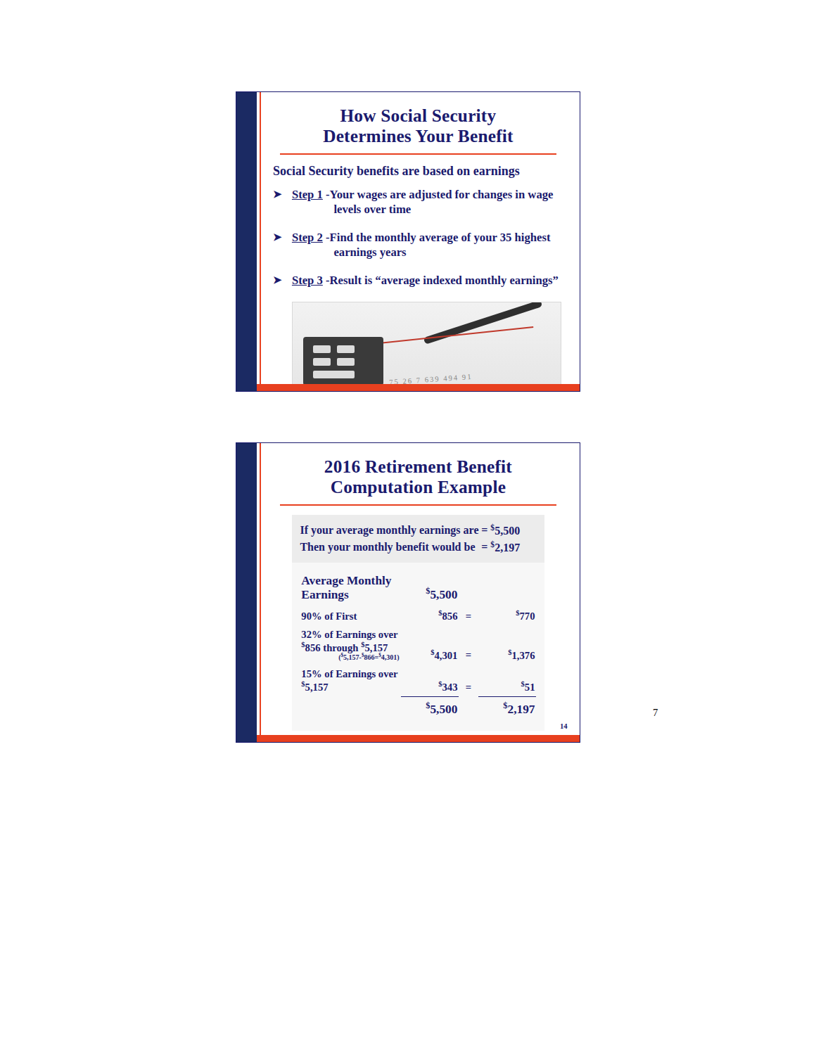How Social Security
Determines Your Benefit
Social Security benefits are based on earnings
Step 1 -Your wages are adjusted for changes in wage levels over time
Step 2 -Find the monthly average of your 35 highest earnings years
Step 3 -Result is “average indexed monthly earnings”
75 26 7 639 494 91
2016 Retirement Benefit
Computation Example
| If your average monthly earnings are | = | $ 5,500 |
| Then your monthly benefit would be | = | $ 2,197 |
| Average Monthly Earnings | $ 5,500 | | |
| 90% of First | $ 856 | = | $ 770 |
| 32% of Earnings over $ 856 through $ 5,157 ( $ 5,157- $ 866= $ 4,301) | $ 4,301 | = | $ 1,376 |
| 15% of Earnings over $ 5,157 | $ 343 | = | $ 51 |
| | $ 5,500 | | $ 2,197 |
14
7